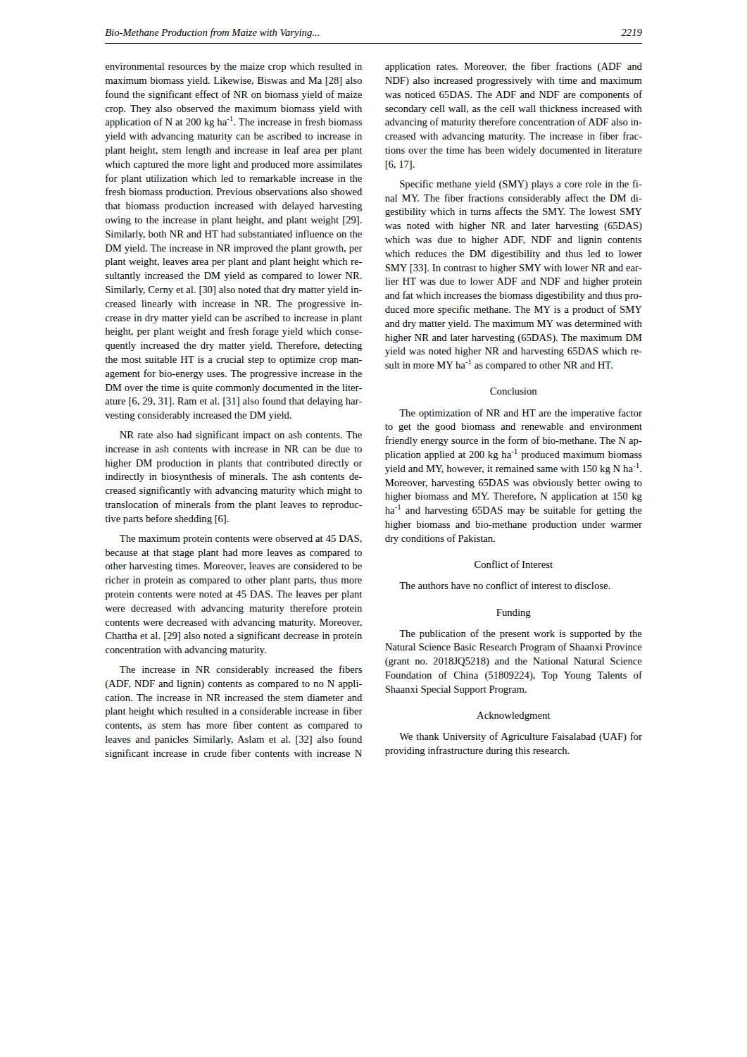Bio-Methane Production from Maize with Varying... 2219
environmental resources by the maize crop which resulted in maximum biomass yield. Likewise, Biswas and Ma [28] also found the significant effect of NR on biomass yield of maize crop. They also observed the maximum biomass yield with application of N at 200 kg ha-1. The increase in fresh biomass yield with advancing maturity can be ascribed to increase in plant height, stem length and increase in leaf area per plant which captured the more light and produced more assimilates for plant utilization which led to remarkable increase in the fresh biomass production. Previous observations also showed that biomass production increased with delayed harvesting owing to the increase in plant height, and plant weight [29]. Similarly, both NR and HT had substantiated influence on the DM yield. The increase in NR improved the plant growth, per plant weight, leaves area per plant and plant height which resultantly increased the DM yield as compared to lower NR. Similarly, Cerny et al. [30] also noted that dry matter yield increased linearly with increase in NR. The progressive increase in dry matter yield can be ascribed to increase in plant height, per plant weight and fresh forage yield which consequently increased the dry matter yield. Therefore, detecting the most suitable HT is a crucial step to optimize crop management for bio-energy uses. The progressive increase in the DM over the time is quite commonly documented in the literature [6, 29, 31]. Ram et al. [31] also found that delaying harvesting considerably increased the DM yield.
NR rate also had significant impact on ash contents. The increase in ash contents with increase in NR can be due to higher DM production in plants that contributed directly or indirectly in biosynthesis of minerals. The ash contents decreased significantly with advancing maturity which might to translocation of minerals from the plant leaves to reproductive parts before shedding [6].
The maximum protein contents were observed at 45 DAS, because at that stage plant had more leaves as compared to other harvesting times. Moreover, leaves are considered to be richer in protein as compared to other plant parts, thus more protein contents were noted at 45 DAS. The leaves per plant were decreased with advancing maturity therefore protein contents were decreased with advancing maturity. Moreover, Chattha et al. [29] also noted a significant decrease in protein concentration with advancing maturity.
The increase in NR considerably increased the fibers (ADF, NDF and lignin) contents as compared to no N application. The increase in NR increased the stem diameter and plant height which resulted in a considerable increase in fiber contents, as stem has more fiber content as compared to leaves and panicles Similarly, Aslam et al. [32] also found significant increase in crude fiber contents with increase N application rates. Moreover, the fiber fractions (ADF and NDF) also increased progressively with time and maximum was noticed 65DAS. The ADF and NDF are components of secondary cell wall, as the cell wall thickness increased with advancing of maturity therefore concentration of ADF also increased with advancing maturity. The increase in fiber fractions over the time has been widely documented in literature [6, 17].
Specific methane yield (SMY) plays a core role in the final MY. The fiber fractions considerably affect the DM digestibility which in turns affects the SMY. The lowest SMY was noted with higher NR and later harvesting (65DAS) which was due to higher ADF, NDF and lignin contents which reduces the DM digestibility and thus led to lower SMY [33]. In contrast to higher SMY with lower NR and earlier HT was due to lower ADF and NDF and higher protein and fat which increases the biomass digestibility and thus produced more specific methane. The MY is a product of SMY and dry matter yield. The maximum MY was determined with higher NR and later harvesting (65DAS). The maximum DM yield was noted higher NR and harvesting 65DAS which result in more MY ha-1 as compared to other NR and HT.
Conclusion
The optimization of NR and HT are the imperative factor to get the good biomass and renewable and environment friendly energy source in the form of bio-methane. The N application applied at 200 kg ha-1 produced maximum biomass yield and MY, however, it remained same with 150 kg N ha-1. Moreover, harvesting 65DAS was obviously better owing to higher biomass and MY. Therefore, N application at 150 kg ha-1 and harvesting 65DAS may be suitable for getting the higher biomass and bio-methane production under warmer dry conditions of Pakistan.
Conflict of Interest
The authors have no conflict of interest to disclose.
Funding
The publication of the present work is supported by the Natural Science Basic Research Program of Shaanxi Province (grant no. 2018JQ5218) and the National Natural Science Foundation of China (51809224), Top Young Talents of Shaanxi Special Support Program.
Acknowledgment
We thank University of Agriculture Faisalabad (UAF) for providing infrastructure during this research.